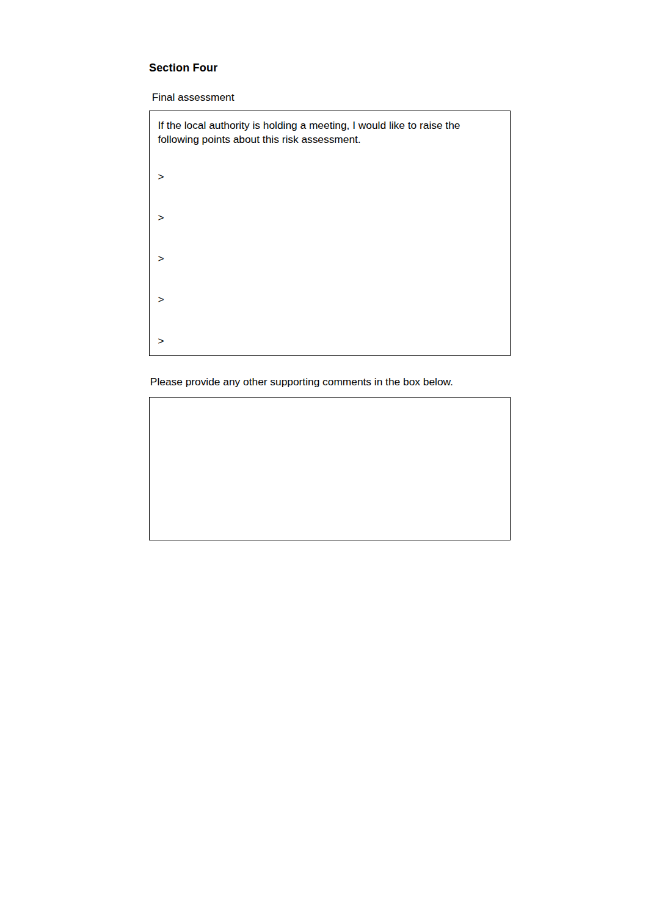Section Four
Final assessment
If the local authority is holding a meeting, I would like to raise the following points about this risk assessment.
>
>
>
>
>
Please provide any other supporting comments in the box below.